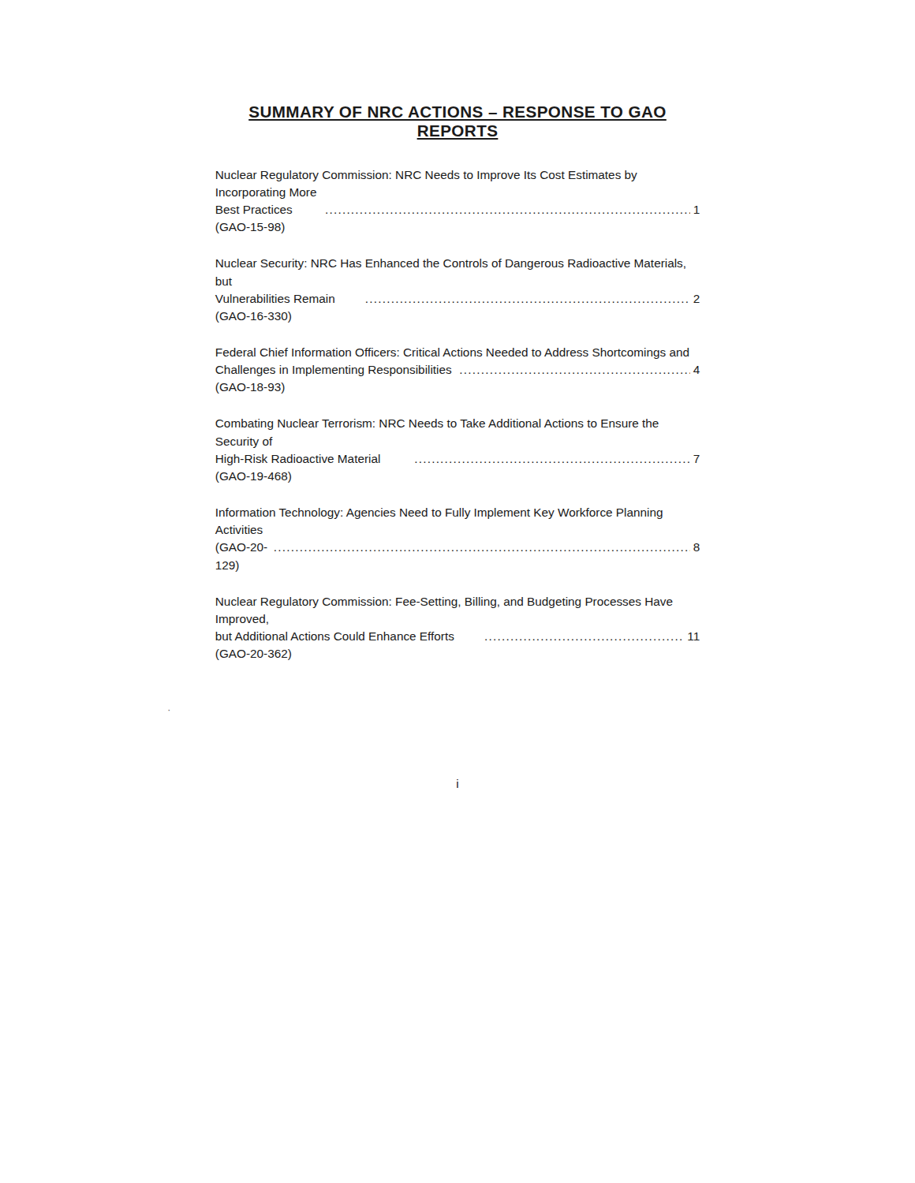SUMMARY OF NRC ACTIONS – RESPONSE TO GAO REPORTS
Nuclear Regulatory Commission: NRC Needs to Improve Its Cost Estimates by Incorporating More
Best Practices (GAO-15-98) ..................................................................................................................... 1
Nuclear Security: NRC Has Enhanced the Controls of Dangerous Radioactive Materials, but
Vulnerabilities Remain (GAO-16-330) ..................................................................................................... 2
Federal Chief Information Officers: Critical Actions Needed to Address Shortcomings and
Challenges in Implementing Responsibilities (GAO-18-93) .................................................................... 4
Combating Nuclear Terrorism: NRC Needs to Take Additional Actions to Ensure the Security of
High-Risk Radioactive Material (GAO-19-468) ............................................................................... 7
Information Technology: Agencies Need to Fully Implement Key Workforce Planning Activities
(GAO-20-129) ................................................................................................................................. 8
Nuclear Regulatory Commission: Fee-Setting, Billing, and Budgeting Processes Have Improved,
but Additional Actions Could Enhance Efforts (GAO-20-362) ....................................................... 11
·
i